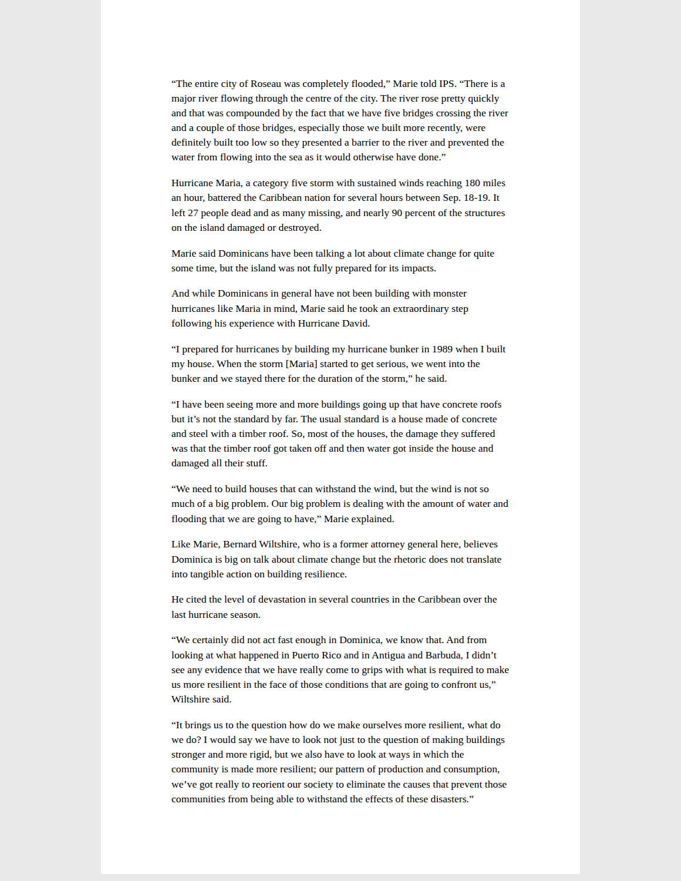“The entire city of Roseau was completely flooded,” Marie told IPS. “There is a major river flowing through the centre of the city. The river rose pretty quickly and that was compounded by the fact that we have five bridges crossing the river and a couple of those bridges, especially those we built more recently, were definitely built too low so they presented a barrier to the river and prevented the water from flowing into the sea as it would otherwise have done.”
Hurricane Maria, a category five storm with sustained winds reaching 180 miles an hour, battered the Caribbean nation for several hours between Sep. 18-19. It left 27 people dead and as many missing, and nearly 90 percent of the structures on the island damaged or destroyed.
Marie said Dominicans have been talking a lot about climate change for quite some time, but the island was not fully prepared for its impacts.
And while Dominicans in general have not been building with monster hurricanes like Maria in mind, Marie said he took an extraordinary step following his experience with Hurricane David.
“I prepared for hurricanes by building my hurricane bunker in 1989 when I built my house. When the storm [Maria] started to get serious, we went into the bunker and we stayed there for the duration of the storm,” he said.
“I have been seeing more and more buildings going up that have concrete roofs but it’s not the standard by far. The usual standard is a house made of concrete and steel with a timber roof. So, most of the houses, the damage they suffered was that the timber roof got taken off and then water got inside the house and damaged all their stuff.
“We need to build houses that can withstand the wind, but the wind is not so much of a big problem. Our big problem is dealing with the amount of water and flooding that we are going to have,” Marie explained.
Like Marie, Bernard Wiltshire, who is a former attorney general here, believes Dominica is big on talk about climate change but the rhetoric does not translate into tangible action on building resilience.
He cited the level of devastation in several countries in the Caribbean over the last hurricane season.
“We certainly did not act fast enough in Dominica, we know that. And from looking at what happened in Puerto Rico and in Antigua and Barbuda, I didn’t see any evidence that we have really come to grips with what is required to make us more resilient in the face of those conditions that are going to confront us,” Wiltshire said.
“It brings us to the question how do we make ourselves more resilient, what do we do? I would say we have to look not just to the question of making buildings stronger and more rigid, but we also have to look at ways in which the community is made more resilient; our pattern of production and consumption, we’ve got really to reorient our society to eliminate the causes that prevent those communities from being able to withstand the effects of these disasters.”